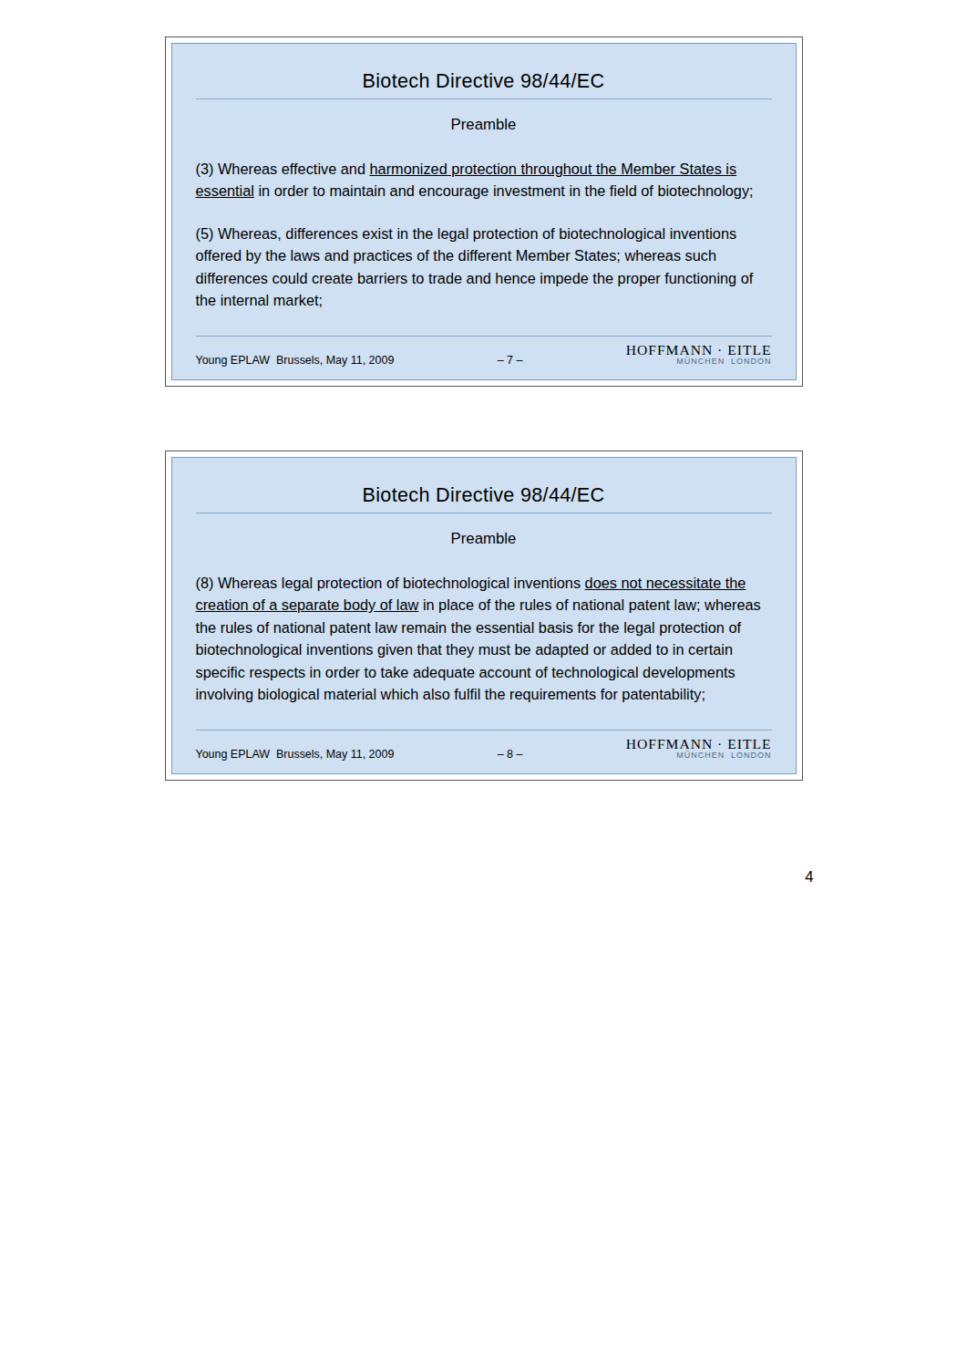Biotech Directive 98/44/EC
Preamble
(3) Whereas effective and harmonized protection throughout the Member States is essential in order to maintain and encourage investment in the field of biotechnology;
(5) Whereas, differences exist in the legal protection of biotechnological inventions offered by the laws and practices of the different Member States; whereas such differences could create barriers to trade and hence impede the proper functioning of the internal market;
Young EPLAW Brussels, May 11, 2009
– 7 –
HOFFMANN · EITLE
MÜNCHEN LONDON
Biotech Directive 98/44/EC
Preamble
(8) Whereas legal protection of biotechnological inventions does not necessitate the creation of a separate body of law in place of the rules of national patent law; whereas the rules of national patent law remain the essential basis for the legal protection of biotechnological inventions given that they must be adapted or added to in certain specific respects in order to take adequate account of technological developments involving biological material which also fulfil the requirements for patentability;
Young EPLAW Brussels, May 11, 2009
– 8 –
HOFFMANN · EITLE
MÜNCHEN LONDON
4